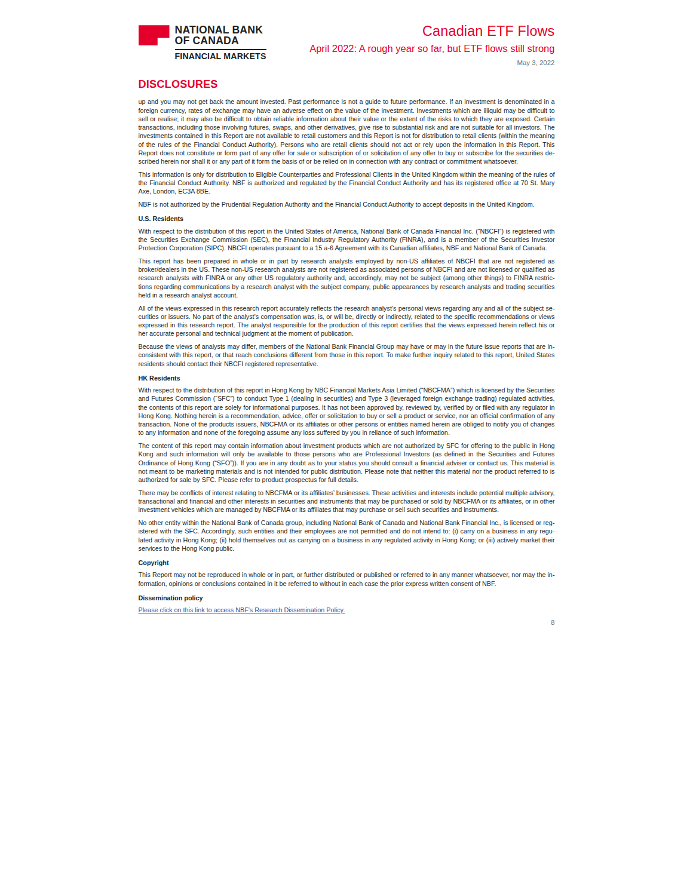NATIONAL BANK OF CANADA
FINANCIAL MARKETS
Canadian ETF Flows
April 2022: A rough year so far, but ETF flows still strong
May 3, 2022
DISCLOSURES
up and you may not get back the amount invested. Past performance is not a guide to future performance. If an investment is denominated in a foreign currency, rates of exchange may have an adverse effect on the value of the investment. Investments which are illiquid may be difficult to sell or realise; it may also be difficult to obtain reliable information about their value or the extent of the risks to which they are exposed. Certain transactions, including those involving futures, swaps, and other derivatives, give rise to substantial risk and are not suitable for all investors. The investments contained in this Report are not available to retail customers and this Report is not for distribution to retail clients (within the meaning of the rules of the Financial Conduct Authority). Persons who are retail clients should not act or rely upon the information in this Report. This Report does not constitute or form part of any offer for sale or subscription of or solicitation of any offer to buy or subscribe for the securities described herein nor shall it or any part of it form the basis of or be relied on in connection with any contract or commitment whatsoever.
This information is only for distribution to Eligible Counterparties and Professional Clients in the United Kingdom within the meaning of the rules of the Financial Conduct Authority. NBF is authorized and regulated by the Financial Conduct Authority and has its registered office at 70 St. Mary Axe, London, EC3A 8BE.
NBF is not authorized by the Prudential Regulation Authority and the Financial Conduct Authority to accept deposits in the United Kingdom.
U.S. Residents
With respect to the distribution of this report in the United States of America, National Bank of Canada Financial Inc. (“NBCFI”) is registered with the Securities Exchange Commission (SEC), the Financial Industry Regulatory Authority (FINRA), and is a member of the Securities Investor Protection Corporation (SIPC). NBCFI operates pursuant to a 15 a-6 Agreement with its Canadian affiliates, NBF and National Bank of Canada.
This report has been prepared in whole or in part by research analysts employed by non-US affiliates of NBCFI that are not registered as broker/dealers in the US. These non-US research analysts are not registered as associated persons of NBCFI and are not licensed or qualified as research analysts with FINRA or any other US regulatory authority and, accordingly, may not be subject (among other things) to FINRA restrictions regarding communications by a research analyst with the subject company, public appearances by research analysts and trading securities held in a research analyst account.
All of the views expressed in this research report accurately reflects the research analyst’s personal views regarding any and all of the subject securities or issuers. No part of the analyst’s compensation was, is, or will be, directly or indirectly, related to the specific recommendations or views expressed in this research report. The analyst responsible for the production of this report certifies that the views expressed herein reflect his or her accurate personal and technical judgment at the moment of publication.
Because the views of analysts may differ, members of the National Bank Financial Group may have or may in the future issue reports that are inconsistent with this report, or that reach conclusions different from those in this report. To make further inquiry related to this report, United States residents should contact their NBCFI registered representative.
HK Residents
With respect to the distribution of this report in Hong Kong by NBC Financial Markets Asia Limited (“NBCFMA”) which is licensed by the Securities and Futures Commission (“SFC”) to conduct Type 1 (dealing in securities) and Type 3 (leveraged foreign exchange trading) regulated activities, the contents of this report are solely for informational purposes. It has not been approved by, reviewed by, verified by or filed with any regulator in Hong Kong. Nothing herein is a recommendation, advice, offer or solicitation to buy or sell a product or service, nor an official confirmation of any transaction. None of the products issuers, NBCFMA or its affiliates or other persons or entities named herein are obliged to notify you of changes to any information and none of the foregoing assume any loss suffered by you in reliance of such information.
The content of this report may contain information about investment products which are not authorized by SFC for offering to the public in Hong Kong and such information will only be available to those persons who are Professional Investors (as defined in the Securities and Futures Ordinance of Hong Kong (“SFO”)). If you are in any doubt as to your status you should consult a financial adviser or contact us. This material is not meant to be marketing materials and is not intended for public distribution. Please note that neither this material nor the product referred to is authorized for sale by SFC. Please refer to product prospectus for full details.
There may be conflicts of interest relating to NBCFMA or its affiliates’ businesses. These activities and interests include potential multiple advisory, transactional and financial and other interests in securities and instruments that may be purchased or sold by NBCFMA or its affiliates, or in other investment vehicles which are managed by NBCFMA or its affiliates that may purchase or sell such securities and instruments.
No other entity within the National Bank of Canada group, including National Bank of Canada and National Bank Financial Inc., is licensed or registered with the SFC. Accordingly, such entities and their employees are not permitted and do not intend to: (i) carry on a business in any regulated activity in Hong Kong; (ii) hold themselves out as carrying on a business in any regulated activity in Hong Kong; or (iii) actively market their services to the Hong Kong public.
Copyright
This Report may not be reproduced in whole or in part, or further distributed or published or referred to in any manner whatsoever, nor may the information, opinions or conclusions contained in it be referred to without in each case the prior express written consent of NBF.
Dissemination policy
Please click on this link to access NBF's Research Dissemination Policy.
8